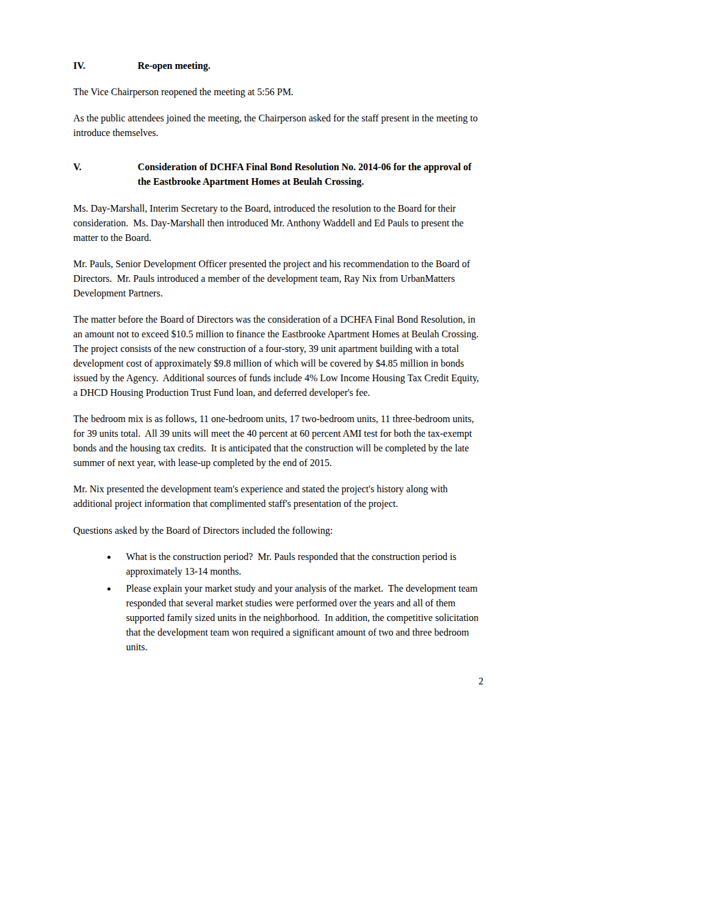IV. Re-open meeting.
The Vice Chairperson reopened the meeting at 5:56 PM.
As the public attendees joined the meeting, the Chairperson asked for the staff present in the meeting to introduce themselves.
V. Consideration of DCHFA Final Bond Resolution No. 2014-06 for the approval of the Eastbrooke Apartment Homes at Beulah Crossing.
Ms. Day-Marshall, Interim Secretary to the Board, introduced the resolution to the Board for their consideration. Ms. Day-Marshall then introduced Mr. Anthony Waddell and Ed Pauls to present the matter to the Board.
Mr. Pauls, Senior Development Officer presented the project and his recommendation to the Board of Directors. Mr. Pauls introduced a member of the development team, Ray Nix from UrbanMatters Development Partners.
The matter before the Board of Directors was the consideration of a DCHFA Final Bond Resolution, in an amount not to exceed $10.5 million to finance the Eastbrooke Apartment Homes at Beulah Crossing. The project consists of the new construction of a four-story, 39 unit apartment building with a total development cost of approximately $9.8 million of which will be covered by $4.85 million in bonds issued by the Agency. Additional sources of funds include 4% Low Income Housing Tax Credit Equity, a DHCD Housing Production Trust Fund loan, and deferred developer's fee.
The bedroom mix is as follows, 11 one-bedroom units, 17 two-bedroom units, 11 three-bedroom units, for 39 units total. All 39 units will meet the 40 percent at 60 percent AMI test for both the tax-exempt bonds and the housing tax credits. It is anticipated that the construction will be completed by the late summer of next year, with lease-up completed by the end of 2015.
Mr. Nix presented the development team's experience and stated the project's history along with additional project information that complimented staff's presentation of the project.
Questions asked by the Board of Directors included the following:
What is the construction period? Mr. Pauls responded that the construction period is approximately 13-14 months.
Please explain your market study and your analysis of the market. The development team responded that several market studies were performed over the years and all of them supported family sized units in the neighborhood. In addition, the competitive solicitation that the development team won required a significant amount of two and three bedroom units.
2